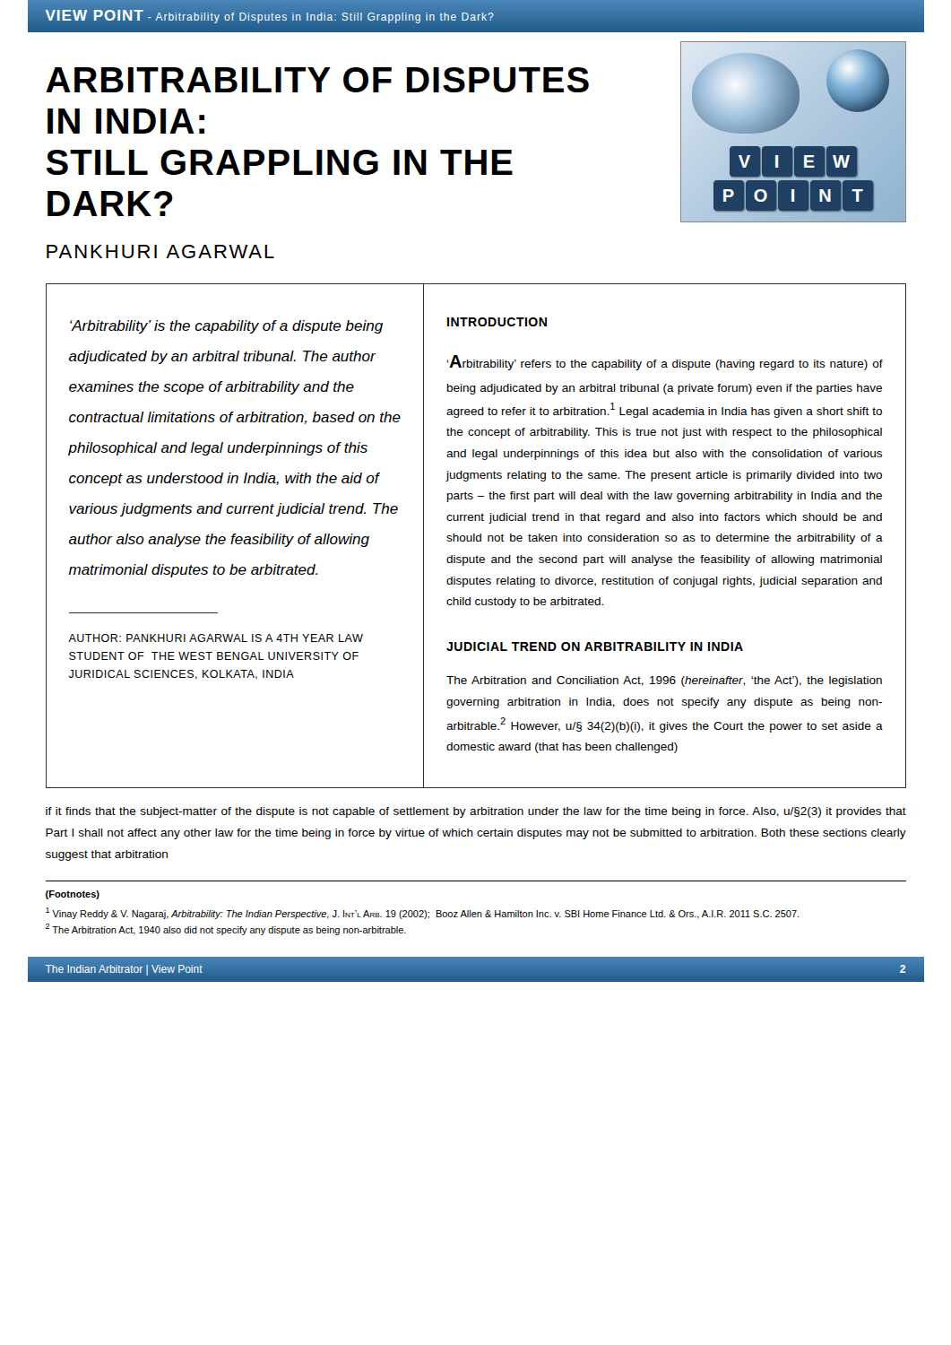VIEW POINT - Arbitrability of Disputes in India: Still Grappling in the Dark?
ARBITRABILITY OF DISPUTES
IN INDIA:
STILL GRAPPLING IN THE DARK?
PANKHURI AGARWAL
VIEW
POINT
‘Arbitrability’ is the capability of a dispute being adjudicated by an arbitral tribunal. The author examines the scope of arbitrability and the contractual limitations of arbitration, based on the philosophical and legal underpinnings of this concept as understood in India, with the aid of various judgments and current judicial trend. The author also analyse the feasibility of allowing matrimonial disputes to be arbitrated.
AUTHOR: PANKHURI AGARWAL IS A 4TH YEAR LAW STUDENT OF THE WEST BENGAL UNIVERSITY OF JURIDICAL SCIENCES, KOLKATA, INDIA
INTRODUCTION
‘Arbitrability’ refers to the capability of a dispute (having regard to its nature) of being adjudicated by an arbitral tribunal (a private forum) even if the parties have agreed to refer it to arbitration.1 Legal academia in India has given a short shift to the concept of arbitrability. This is true not just with respect to the philosophical and legal underpinnings of this idea but also with the consolidation of various judgments relating to the same. The present article is primarily divided into two parts – the first part will deal with the law governing arbitrability in India and the current judicial trend in that regard and also into factors which should be and should not be taken into consideration so as to determine the arbitrability of a dispute and the second part will analyse the feasibility of allowing matrimonial disputes relating to divorce, restitution of conjugal rights, judicial separation and child custody to be arbitrated.
JUDICIAL TREND ON ARBITRABILITY IN INDIA
The Arbitration and Conciliation Act, 1996 (hereinafter, ‘the Act’), the legislation governing arbitration in India, does not specify any dispute as being non-arbitrable.2 However, u/§ 34(2)(b)(i), it gives the Court the power to set aside a domestic award (that has been challenged)
if it finds that the subject-matter of the dispute is not capable of settlement by arbitration under the law for the time being in force. Also, u/§2(3) it provides that Part I shall not affect any other law for the time being in force by virtue of which certain disputes may not be submitted to arbitration. Both these sections clearly suggest that arbitration
(Footnotes)
1 Vinay Reddy & V. Nagaraj, Arbitrability: The Indian Perspective, J. Int’l Arb. 19 (2002); Booz Allen & Hamilton Inc. v. SBI Home Finance Ltd. & Ors., A.I.R. 2011 S.C. 2507.
2 The Arbitration Act, 1940 also did not specify any dispute as being non-arbitrable.
The Indian Arbitrator | View Point 2